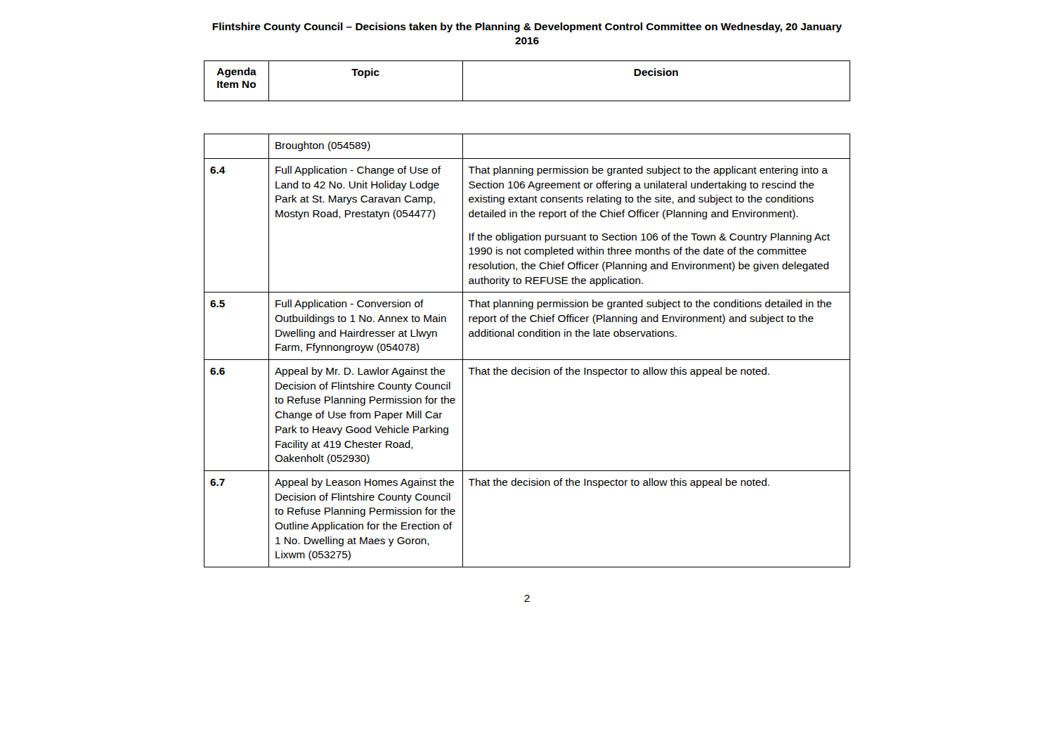Flintshire County Council – Decisions taken by the Planning & Development Control Committee on Wednesday, 20 January 2016
| Agenda Item No | Topic | Decision |
| --- | --- | --- |
| | Broughton (054589) | |
| 6.4 | Full Application - Change of Use of Land to 42 No. Unit Holiday Lodge Park at St. Marys Caravan Camp, Mostyn Road, Prestatyn (054477) | That planning permission be granted subject to the applicant entering into a Section 106 Agreement or offering a unilateral undertaking to rescind the existing extant consents relating to the site, and subject to the conditions detailed in the report of the Chief Officer (Planning and Environment). If the obligation pursuant to Section 106 of the Town & Country Planning Act 1990 is not completed within three months of the date of the committee resolution, the Chief Officer (Planning and Environment) be given delegated authority to REFUSE the application. |
| 6.5 | Full Application - Conversion of Outbuildings to 1 No. Annex to Main Dwelling and Hairdresser at Llwyn Farm, Ffynnongroyw (054078) | That planning permission be granted subject to the conditions detailed in the report of the Chief Officer (Planning and Environment) and subject to the additional condition in the late observations. |
| 6.6 | Appeal by Mr. D. Lawlor Against the Decision of Flintshire County Council to Refuse Planning Permission for the Change of Use from Paper Mill Car Park to Heavy Good Vehicle Parking Facility at 419 Chester Road, Oakenholt (052930) | That the decision of the Inspector to allow this appeal be noted. |
| 6.7 | Appeal by Leason Homes Against the Decision of Flintshire County Council to Refuse Planning Permission for the Outline Application for the Erection of 1 No. Dwelling at Maes y Goron, Lixwm (053275) | That the decision of the Inspector to allow this appeal be noted. |
2